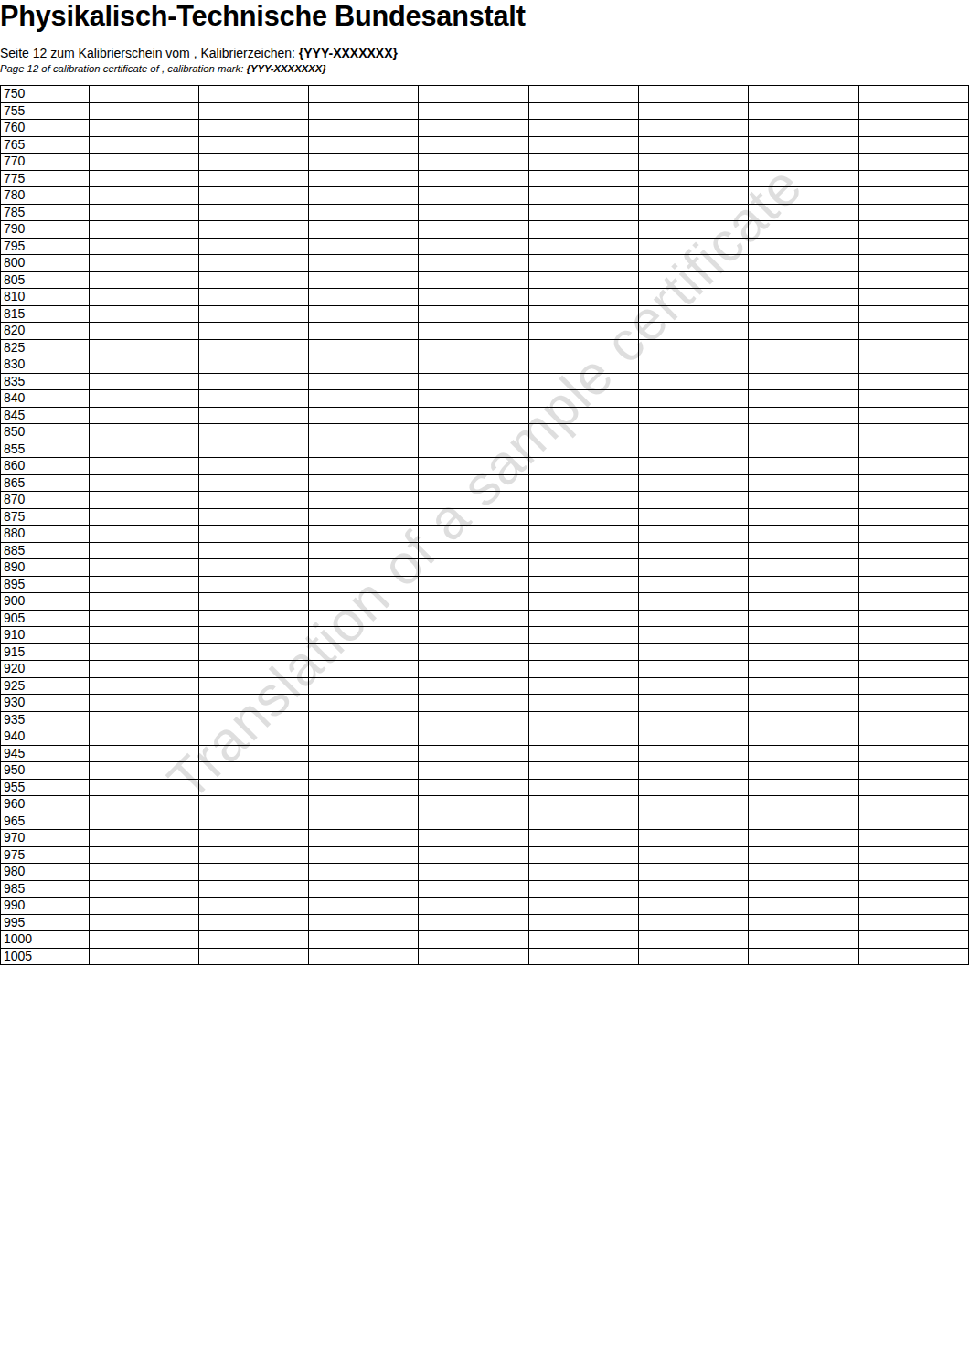Physikalisch-Technische Bundesanstalt
Seite 12 zum Kalibrierschein vom , Kalibrierzeichen: {YYY-XXXXXXX}
Page 12 of calibration certificate of , calibration mark: {YYY-XXXXXXX}
| 750 | | | | | | | | |
| 755 | | | | | | | | |
| 760 | | | | | | | | |
| 765 | | | | | | | | |
| 770 | | | | | | | | |
| 775 | | | | | | | | |
| 780 | | | | | | | | |
| 785 | | | | | | | | |
| 790 | | | | | | | | |
| 795 | | | | | | | | |
| 800 | | | | | | | | |
| 805 | | | | | | | | |
| 810 | | | | | | | | |
| 815 | | | | | | | | |
| 820 | | | | | | | | |
| 825 | | | | | | | | |
| 830 | | | | | | | | |
| 835 | | | | | | | | |
| 840 | | | | | | | | |
| 845 | | | | | | | | |
| 850 | | | | | | | | |
| 855 | | | | | | | | |
| 860 | | | | | | | | |
| 865 | | | | | | | | |
| 870 | | | | | | | | |
| 875 | | | | | | | | |
| 880 | | | | | | | | |
| 885 | | | | | | | | |
| 890 | | | | | | | | |
| 895 | | | | | | | | |
| 900 | | | | | | | | |
| 905 | | | | | | | | |
| 910 | | | | | | | | |
| 915 | | | | | | | | |
| 920 | | | | | | | | |
| 925 | | | | | | | | |
| 930 | | | | | | | | |
| 935 | | | | | | | | |
| 940 | | | | | | | | |
| 945 | | | | | | | | |
| 950 | | | | | | | | |
| 955 | | | | | | | | |
| 960 | | | | | | | | |
| 965 | | | | | | | | |
| 970 | | | | | | | | |
| 975 | | | | | | | | |
| 980 | | | | | | | | |
| 985 | | | | | | | | |
| 990 | | | | | | | | |
| 995 | | | | | | | | |
| 1000 | | | | | | | | |
| 1005 | | | | | | | | |
Translation of a sample certificate